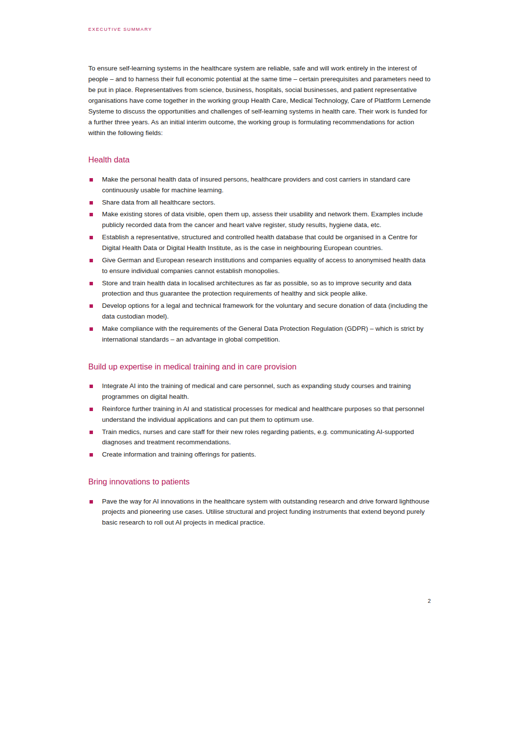Executive Summary
To ensure self-learning systems in the healthcare system are reliable, safe and will work entirely in the interest of people – and to harness their full economic potential at the same time – certain prerequisites and parameters need to be put in place. Representatives from science, business, hospitals, social businesses, and patient representative organisations have come together in the working group Health Care, Medical Technology, Care of Plattform Lernende Systeme to discuss the opportunities and challenges of self-learning systems in health care. Their work is funded for a further three years. As an initial interim outcome, the working group is formulating recommendations for action within the following fields:
Health data
Make the personal health data of insured persons, healthcare providers and cost carriers in standard care continuously usable for machine learning.
Share data from all healthcare sectors.
Make existing stores of data visible, open them up, assess their usability and network them. Examples include publicly recorded data from the cancer and heart valve register, study results, hygiene data, etc.
Establish a representative, structured and controlled health database that could be organised in a Centre for Digital Health Data or Digital Health Institute, as is the case in neighbouring European countries.
Give German and European research institutions and companies equality of access to anonymised health data to ensure individual companies cannot establish monopolies.
Store and train health data in localised architectures as far as possible, so as to improve security and data protection and thus guarantee the protection requirements of healthy and sick people alike.
Develop options for a legal and technical framework for the voluntary and secure donation of data (including the data custodian model).
Make compliance with the requirements of the General Data Protection Regulation (GDPR) – which is strict by international standards – an advantage in global competition.
Build up expertise in medical training and in care provision
Integrate AI into the training of medical and care personnel, such as expanding study courses and training programmes on digital health.
Reinforce further training in AI and statistical processes for medical and healthcare purposes so that personnel understand the individual applications and can put them to optimum use.
Train medics, nurses and care staff for their new roles regarding patients, e.g. communicating AI-supported diagnoses and treatment recommendations.
Create information and training offerings for patients.
Bring innovations to patients
Pave the way for AI innovations in the healthcare system with outstanding research and drive forward lighthouse projects and pioneering use cases. Utilise structural and project funding instruments that extend beyond purely basic research to roll out AI projects in medical practice.
2